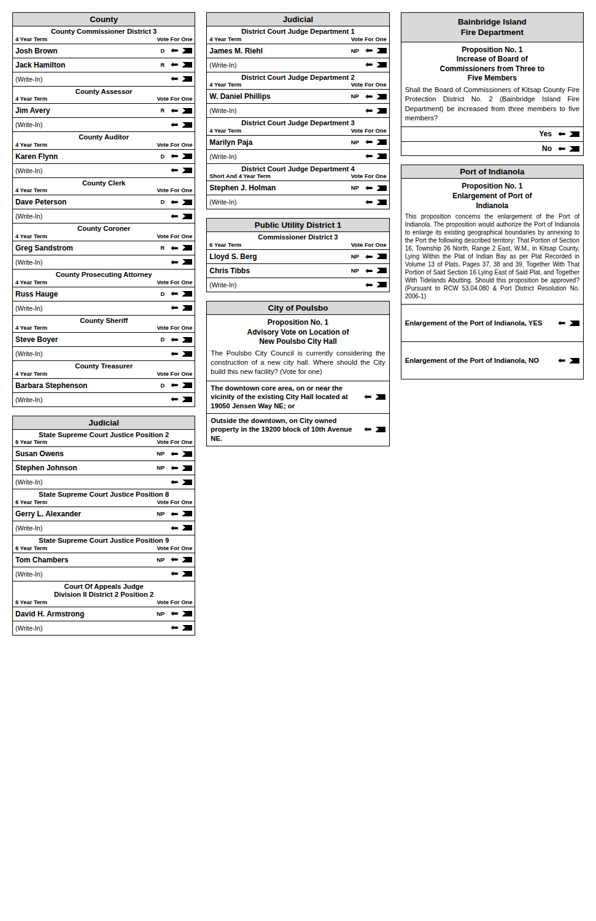County
County Commissioner District 3
4 Year Term Vote For One
Josh Brown D⬅
Jack Hamilton R⬅
(Write-In) ⬅
County Assessor
4 Year Term Vote For One
Jim Avery R⬅
(Write-In) ⬅
County Auditor
4 Year Term Vote For One
Karen Flynn D⬅
(Write-In) ⬅
County Clerk
4 Year Term Vote For One
Dave Peterson D⬅
(Write-In) ⬅
County Coroner
4 Year Term Vote For One
Greg Sandstrom R⬅
(Write-In) ⬅
County Prosecuting Attorney
4 Year Term Vote For One
Russ Hauge D⬅
(Write-In) ⬅
County Sheriff
4 Year Term Vote For One
Steve Boyer D⬅
(Write-In) ⬅
County Treasurer
4 Year Term Vote For One
Barbara Stephenson D⬅
(Write-In) ⬅
Judicial
State Supreme Court Justice Position 2
6 Year Term Vote For One
Susan Owens NP⬅
Stephen Johnson NP⬅
(Write-In) ⬅
State Supreme Court Justice Position 8
6 Year Term Vote For One
Gerry L. Alexander NP⬅
(Write-In) ⬅
State Supreme Court Justice Position 9
6 Year Term Vote For One
Tom Chambers NP⬅
(Write-In) ⬅
Court Of Appeals Judge
Division II District 2 Position 2
6 Year Term Vote For One
David H. Armstrong NP⬅
(Write-In) ⬅
Judicial
District Court Judge Department 1
4 Year Term Vote For One
James M. Riehl NP⬅
(Write-In) ⬅
District Court Judge Department 2
4 Year Term Vote For One
W. Daniel Phillips NP⬅
(Write-In) ⬅
District Court Judge Department 3
4 Year Term Vote For One
Marilyn Paja NP⬅
(Write-In) ⬅
District Court Judge Department 4
Short And 4 Year Term Vote For One
Stephen J. Holman NP⬅
(Write-In) ⬅
Public Utility District 1
Commissioner District 3
6 Year Term Vote For One
Lloyd S. Berg NP⬅
Chris Tibbs NP⬅
(Write-In) ⬅
City of Poulsbo
Proposition No. 1
Advisory Vote on Location of
New Poulsbo City Hall
The Poulsbo City Council is currently considering the construction of a new city hall. Where should the City build this new facility? (Vote for one)
The downtown core area, on or near the vicinity of the existing City Hall located at 19050 Jensen Way NE; or ⬅
Outside the downtown, on City owned property in the 19200 block of 10th Avenue NE. ⬅
Bainbridge Island
Fire Department
Proposition No. 1
Increase of Board of
Commissioners from Three to
Five Members
Shall the Board of Commissioners of Kitsap County Fire Protection District No. 2 (Bainbridge Island Fire Department) be increased from three members to five members?
Yes ⬅
No ⬅
Port of Indianola
Proposition No. 1
Enlargement of Port of
Indianola
This proposition concerns the enlargement of the Port of Indianola. The proposition would authorize the Port of Indianola to enlarge its existing geographical boundaries by annexing to the Port the following described territory: That Portion of Section 16, Township 26 North, Range 2 East, W.M., in Kitsap County, Lying Within the Plat of Indian Bay as per Plat Recorded in Volume 13 of Plats, Pages 37, 38 and 39, Together With That Portion of Said Section 16 Lying East of Said Plat, and Together With Tidelands Abutting. Should this proposition be approved? (Pursuant to RCW 53.04.080 & Port District Resolution No. 2006-1)
Enlargement of the Port of Indianola, YES ⬅
Enlargement of the Port of Indianola, NO ⬅